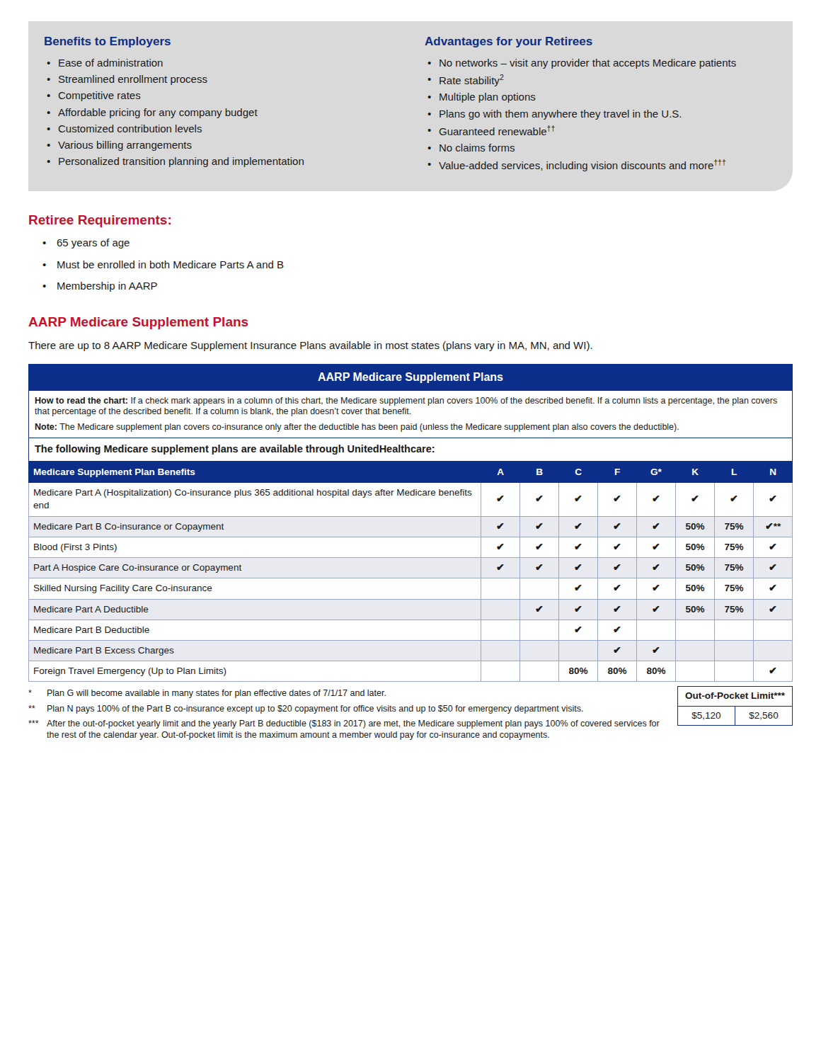Benefits to Employers
Ease of administration
Streamlined enrollment process
Competitive rates
Affordable pricing for any company budget
Customized contribution levels
Various billing arrangements
Personalized transition planning and implementation
Advantages for your Retirees
No networks – visit any provider that accepts Medicare patients
Rate stability2
Multiple plan options
Plans go with them anywhere they travel in the U.S.
Guaranteed renewable††
No claims forms
Value-added services, including vision discounts and more†††
Retiree Requirements:
65 years of age
Must be enrolled in both Medicare Parts A and B
Membership in AARP
AARP Medicare Supplement Plans
There are up to 8 AARP Medicare Supplement Insurance Plans available in most states (plans vary in MA, MN, and WI).
| AARP Medicare Supplement Plans |
| --- |
| How to read the chart: If a check mark appears in a column of this chart, the Medicare supplement plan covers 100% of the described benefit. If a column lists a percentage, the plan covers that percentage of the described benefit. If a column is blank, the plan doesn’t cover that benefit. Note: The Medicare supplement plan covers co-insurance only after the deductible has been paid (unless the Medicare supplement plan also covers the deductible). |
| The following Medicare supplement plans are available through UnitedHealthcare: |
| Medicare Supplement Plan Benefits | A | B | C | F | G* | K | L | N |
| --- | --- | --- | --- | --- | --- | --- | --- | --- |
| Medicare Part A (Hospitalization) Co-insurance plus 365 additional hospital days after Medicare benefits end | ✔ | ✔ | ✔ | ✔ | ✔ | ✔ | ✔ | ✔ |
| Medicare Part B Co-insurance or Copayment | ✔ | ✔ | ✔ | ✔ | ✔ | 50% | 75% | ✔** |
| Blood (First 3 Pints) | ✔ | ✔ | ✔ | ✔ | ✔ | 50% | 75% | ✔ |
| Part A Hospice Care Co-insurance or Copayment | ✔ | ✔ | ✔ | ✔ | ✔ | 50% | 75% | ✔ |
| Skilled Nursing Facility Care Co-insurance | | | ✔ | ✔ | ✔ | 50% | 75% | ✔ |
| Medicare Part A Deductible | | ✔ | ✔ | ✔ | ✔ | 50% | 75% | ✔ |
| Medicare Part B Deductible | | | ✔ | ✔ | | | | |
| Medicare Part B Excess Charges | | | | ✔ | ✔ | | | |
| Foreign Travel Emergency (Up to Plan Limits) | | | 80% | 80% | 80% | | | ✔ |
*Plan G will become available in many states for plan effective dates of 7/1/17 and later.
**Plan N pays 100% of the Part B co-insurance except up to $20 copayment for office visits and up to $50 for emergency department visits.
***After the out-of-pocket yearly limit and the yearly Part B deductible ($183 in 2017) are met, the Medicare supplement plan pays 100% of covered services for the rest of the calendar year. Out-of-pocket limit is the maximum amount a member would pay for co-insurance and copayments.
| Out-of-Pocket Limit*** |
| --- |
| $5,120 | $2,560 |